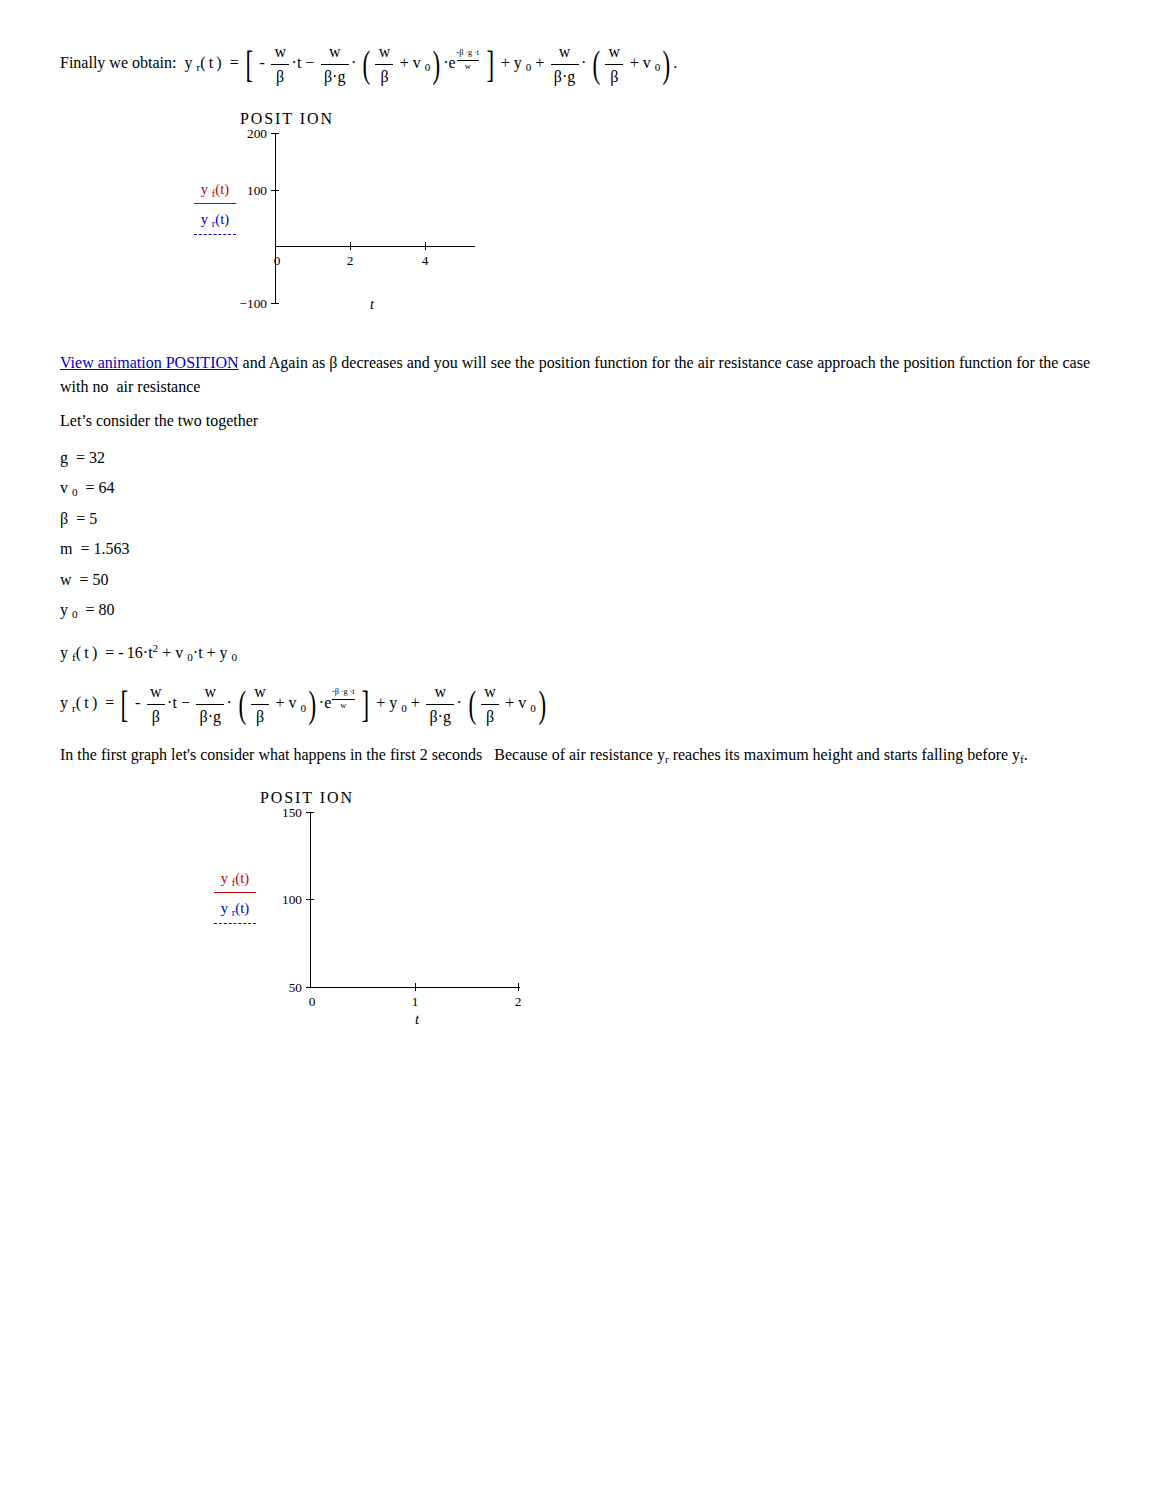Finally we obtain: y r( t ) = [ - wβ·t − wβ·g· (wβ + v 0)·e-β ·g ·t w ] + y 0 + wβ·g· (wβ + v 0).
POSIT ION
y f(t)
y r(t)
200
100
−100
0
2
4
t
View animation POSITION and Again as β decreases and you will see the position function for the air resistance case approach the position function for the case with no air resistance
Let’s consider the two together
g = 32
v 0 = 64
β = 5
m = 1.563
w = 50
y 0 = 80
y f( t ) = - 16·t2 + v 0·t + y 0
y r( t ) = [ - wβ·t − wβ·g· (wβ + v 0)·e-β ·g ·t w ] + y 0 + wβ·g· (wβ + v 0)
In the first graph let's consider what happens in the first 2 seconds Because of air resistance yr reaches its maximum height and starts falling before yf.
POSIT ION
y f(t)
y r(t)
150
100
50
0
1
2
t